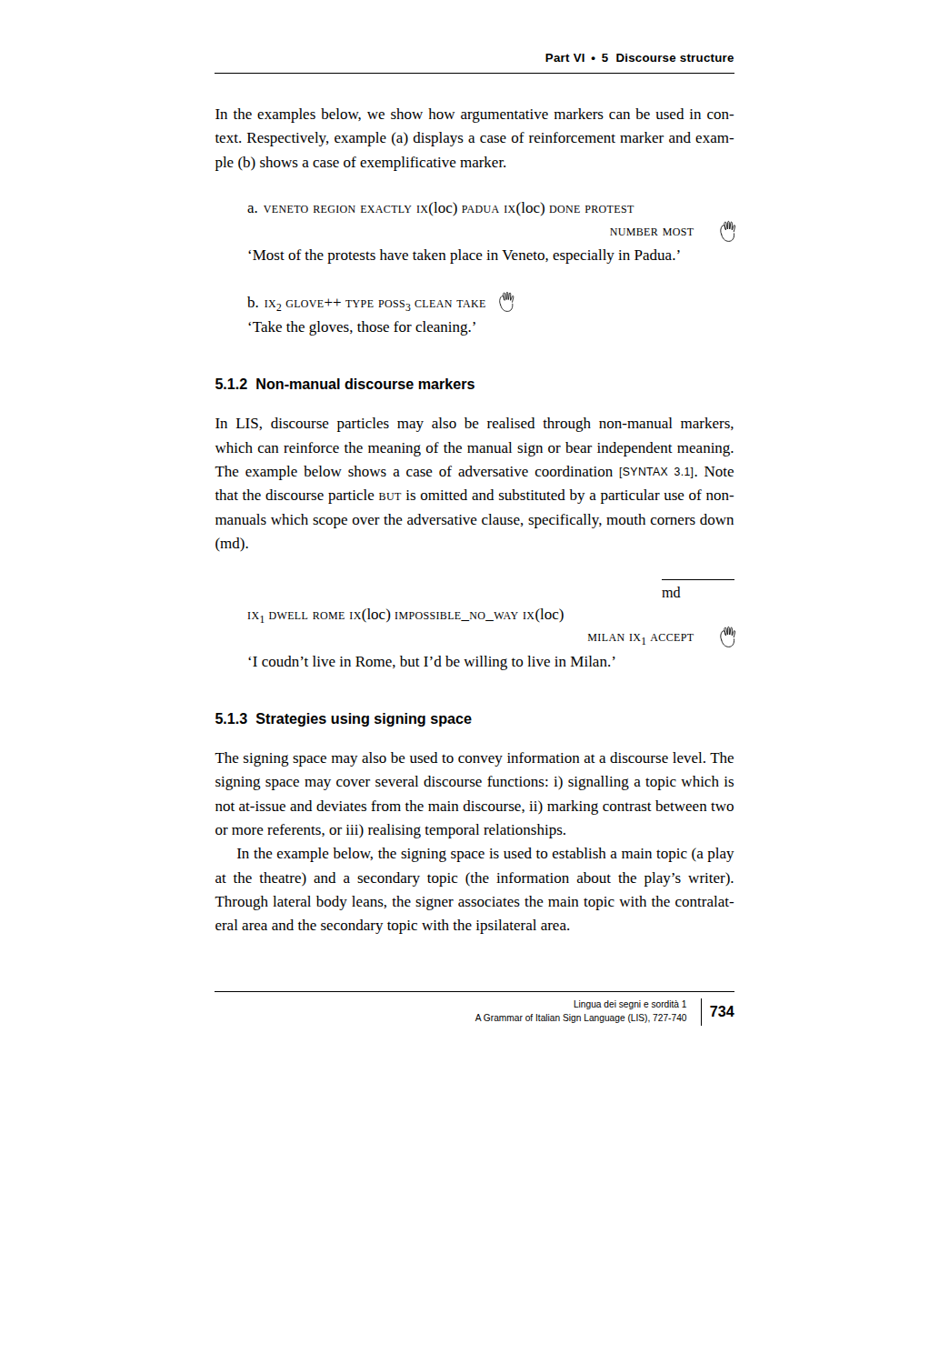Part VI•5 Discourse structure
In the examples below, we show how argumentative markers can be used in context. Respectively, example (a) displays a case of reinforcement marker and example (b) shows a case of exemplificative marker.
a. veneto region exactly ix(loc) padua ix(loc) done protest
number most
‘Most of the protests have taken place in Veneto, especially in Padua.’
b. ix2 glove++ type poss3 clean take
‘Take the gloves, those for cleaning.’
5.1.2 Non-manual discourse markers
In LIS, discourse particles may also be realised through non-manual markers, which can reinforce the meaning of the manual sign or bear independent meaning. The example below shows a case of adversative coordination [SYNTAX 3.1]. Note that the discourse particle but is omitted and substituted by a particular use of non-manuals which scope over the adversative clause, specifically, mouth corners down (md).
md
ix1 dwell rome ix(loc) impossible_no_way ix(loc)
milan ix1 accept
‘I coudn’t live in Rome, but I’d be willing to live in Milan.’
5.1.3 Strategies using signing space
The signing space may also be used to convey information at a discourse level. The signing space may cover several discourse functions: i) signalling a topic which is not at-issue and deviates from the main discourse, ii) marking contrast between two or more referents, or iii) realising temporal relationships.
In the example below, the signing space is used to establish a main topic (a play at the theatre) and a secondary topic (the information about the play’s writer). Through lateral body leans, the signer associates the main topic with the contralateral area and the secondary topic with the ipsilateral area.
Lingua dei segni e sordità 1
A Grammar of Italian Sign Language (LIS), 727-740
734